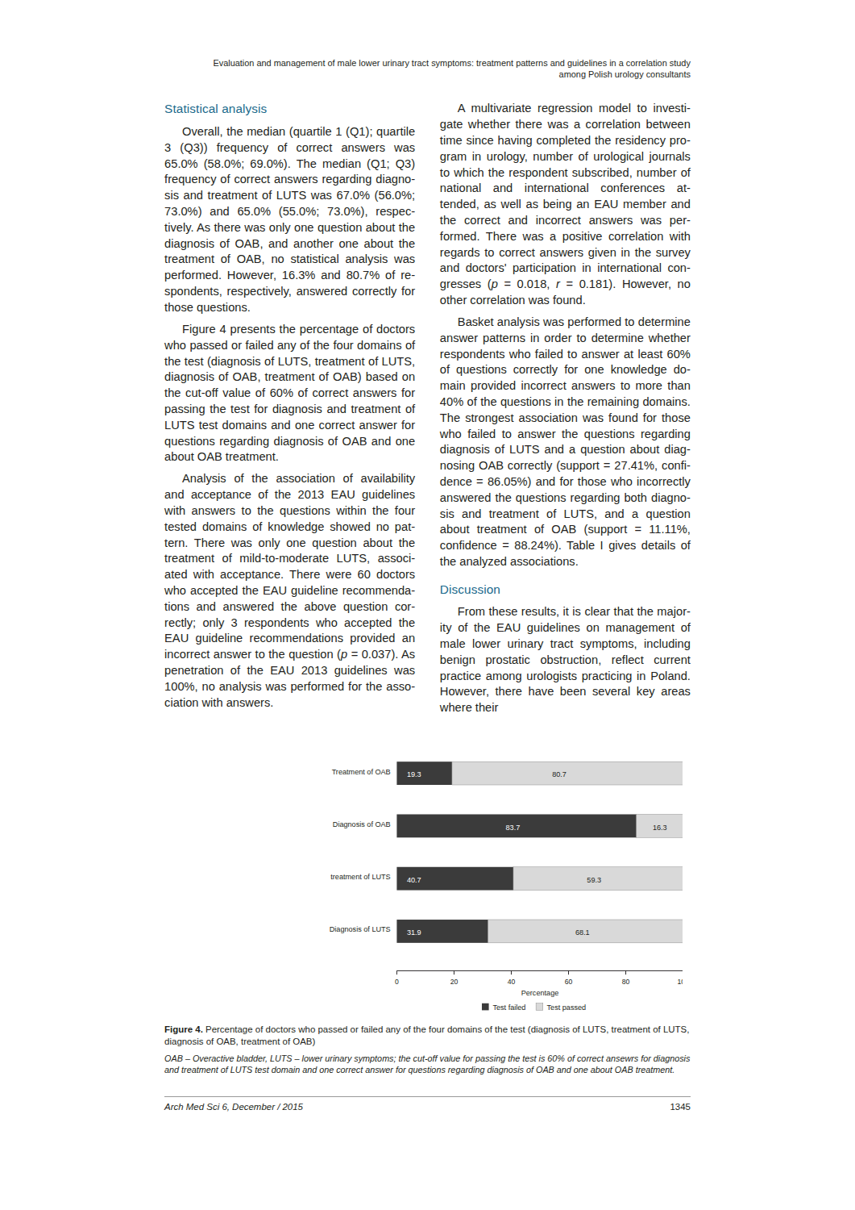Evaluation and management of male lower urinary tract symptoms: treatment patterns and guidelines in a correlation study
among Polish urology consultants
Statistical analysis
Overall, the median (quartile 1 (Q1); quartile 3 (Q3)) frequency of correct answers was 65.0% (58.0%; 69.0%). The median (Q1; Q3) frequency of correct answers regarding diagnosis and treatment of LUTS was 67.0% (56.0%; 73.0%) and 65.0% (55.0%; 73.0%), respectively. As there was only one question about the diagnosis of OAB, and another one about the treatment of OAB, no statistical analysis was performed. However, 16.3% and 80.7% of respondents, respectively, answered correctly for those questions.
Figure 4 presents the percentage of doctors who passed or failed any of the four domains of the test (diagnosis of LUTS, treatment of LUTS, diagnosis of OAB, treatment of OAB) based on the cut-off value of 60% of correct answers for passing the test for diagnosis and treatment of LUTS test domains and one correct answer for questions regarding diagnosis of OAB and one about OAB treatment.
Analysis of the association of availability and acceptance of the 2013 EAU guidelines with answers to the questions within the four tested domains of knowledge showed no pattern. There was only one question about the treatment of mild-to-moderate LUTS, associated with acceptance. There were 60 doctors who accepted the EAU guideline recommendations and answered the above question correctly; only 3 respondents who accepted the EAU guideline recommendations provided an incorrect answer to the question (p = 0.037). As penetration of the EAU 2013 guidelines was 100%, no analysis was performed for the association with answers.
A multivariate regression model to investigate whether there was a correlation between time since having completed the residency program in urology, number of urological journals to which the respondent subscribed, number of national and international conferences attended, as well as being an EAU member and the correct and incorrect answers was performed. There was a positive correlation with regards to correct answers given in the survey and doctors' participation in international congresses (p = 0.018, r = 0.181). However, no other correlation was found.
Basket analysis was performed to determine answer patterns in order to determine whether respondents who failed to answer at least 60% of questions correctly for one knowledge domain provided incorrect answers to more than 40% of the questions in the remaining domains. The strongest association was found for those who failed to answer the questions regarding diagnosis of LUTS and a question about diagnosing OAB correctly (support = 27.41%, confidence = 86.05%) and for those who incorrectly answered the questions regarding both diagnosis and treatment of LUTS, and a question about treatment of OAB (support = 11.11%, confidence = 88.24%). Table I gives details of the analyzed associations.
Discussion
From these results, it is clear that the majority of the EAU guidelines on management of male lower urinary tract symptoms, including benign prostatic obstruction, reflect current practice among urologists practicing in Poland. However, there have been several key areas where their
0 20 40 60 80 100 Treatment of OAB 19.3 80.7 Diagnosis of OAB 83.7 16.3 treatment of LUTS 40.7 59.3 Diagnosis of LUTS 31.9 68.1 Percentage Test failed Test passed
Figure 4. Percentage of doctors who passed or failed any of the four domains of the test (diagnosis of LUTS, treatment of LUTS, diagnosis of OAB, treatment of OAB)
OAB – Overactive bladder, LUTS – lower urinary symptoms; the cut-off value for passing the test is 60% of correct ansewrs for diagnosis and treatment of LUTS test domain and one correct answer for questions regarding diagnosis of OAB and one about OAB treatment.
Arch Med Sci 6, December / 2015
1345